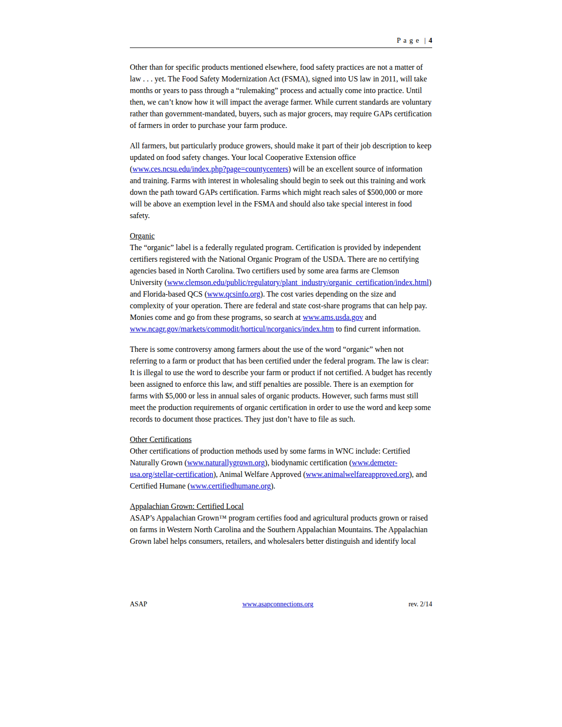P a g e | 4
Other than for specific products mentioned elsewhere, food safety practices are not a matter of law . . . yet. The Food Safety Modernization Act (FSMA), signed into US law in 2011, will take months or years to pass through a “rulemaking” process and actually come into practice. Until then, we can’t know how it will impact the average farmer. While current standards are voluntary rather than government-mandated, buyers, such as major grocers, may require GAPs certification of farmers in order to purchase your farm produce.
All farmers, but particularly produce growers, should make it part of their job description to keep updated on food safety changes. Your local Cooperative Extension office (www.ces.ncsu.edu/index.php?page=countycenters) will be an excellent source of information and training. Farms with interest in wholesaling should begin to seek out this training and work down the path toward GAPs certification. Farms which might reach sales of $500,000 or more will be above an exemption level in the FSMA and should also take special interest in food safety.
Organic
The “organic” label is a federally regulated program. Certification is provided by independent certifiers registered with the National Organic Program of the USDA. There are no certifying agencies based in North Carolina. Two certifiers used by some area farms are Clemson University (www.clemson.edu/public/regulatory/plant_industry/organic_certification/index.html) and Florida-based QCS (www.qcsinfo.org). The cost varies depending on the size and complexity of your operation. There are federal and state cost-share programs that can help pay. Monies come and go from these programs, so search at www.ams.usda.gov and www.ncagr.gov/markets/commodit/horticul/ncorganics/index.htm to find current information.
There is some controversy among farmers about the use of the word “organic” when not referring to a farm or product that has been certified under the federal program. The law is clear: It is illegal to use the word to describe your farm or product if not certified. A budget has recently been assigned to enforce this law, and stiff penalties are possible. There is an exemption for farms with $5,000 or less in annual sales of organic products. However, such farms must still meet the production requirements of organic certification in order to use the word and keep some records to document those practices. They just don’t have to file as such.
Other Certifications
Other certifications of production methods used by some farms in WNC include: Certified Naturally Grown (www.naturallygrown.org), biodynamic certification (www.demeter-usa.org/stellar-certification), Animal Welfare Approved (www.animalwelfareapproved.org), and Certified Humane (www.certifiedhumane.org).
Appalachian Grown: Certified Local
ASAP’s Appalachian Grown™ program certifies food and agricultural products grown or raised on farms in Western North Carolina and the Southern Appalachian Mountains. The Appalachian Grown label helps consumers, retailers, and wholesalers better distinguish and identify local
ASAP
www.asapconnections.org
rev. 2/14